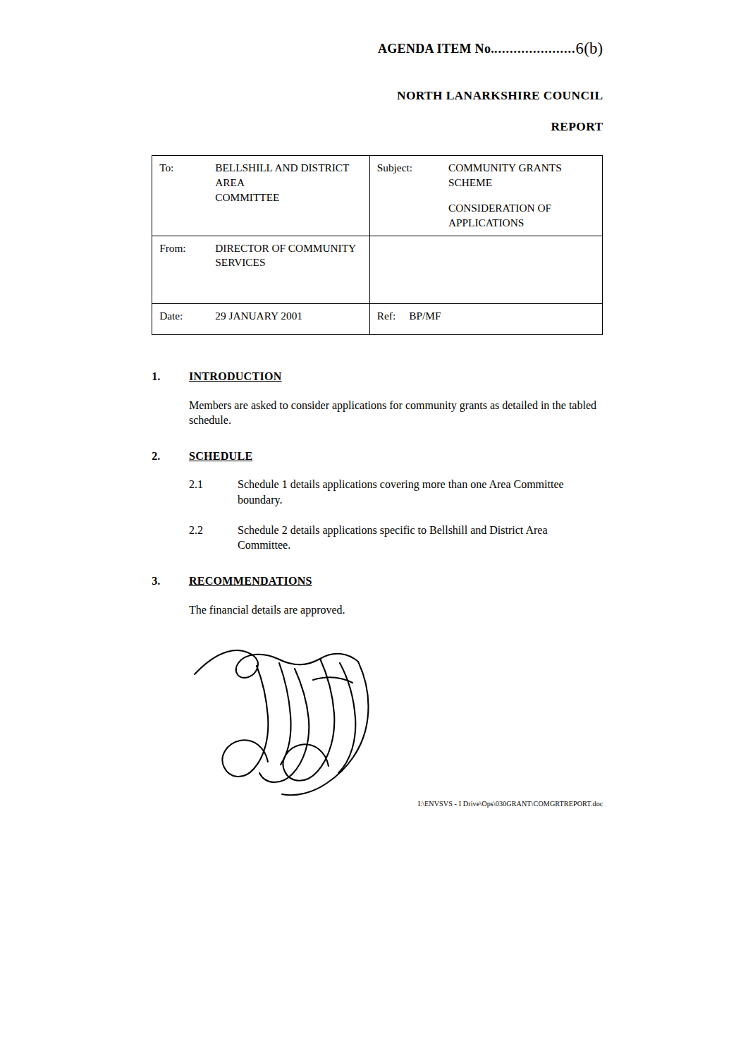AGENDA ITEM No...................... 6(b)
NORTH LANARKSHIRE COUNCIL
REPORT
| To: | BELLSHILL AND DISTRICT AREA COMMITTEE | Subject: | COMMUNITY GRANTS SCHEME CONSIDERATION OF APPLICATIONS |
| From: | DIRECTOR OF COMMUNITY SERVICES | | |
| Date: | 29 JANUARY 2001 | Ref: BP/MF |
1.
INTRODUCTION
Members are asked to consider applications for community grants as detailed in the tabled schedule.
2.
SCHEDULE
2.1
Schedule 1 details applications covering more than one Area Committee boundary.
2.2
Schedule 2 details applications specific to Bellshill and District Area Committee.
3.
RECOMMENDATIONS
The financial details are approved.
I:\ENVSVS - I Drive\Ops\030GRANT\COMGRTREPORT.doc